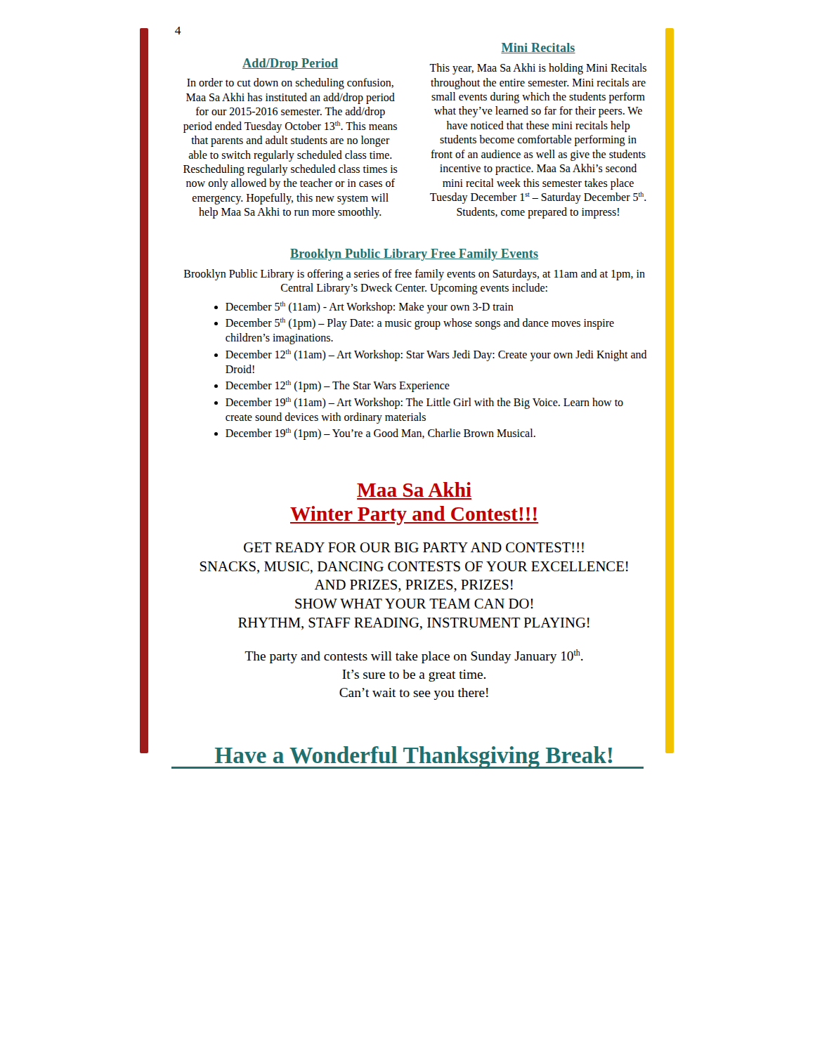4
Add/Drop Period
In order to cut down on scheduling confusion, Maa Sa Akhi has instituted an add/drop period for our 2015-2016 semester. The add/drop period ended Tuesday October 13th. This means that parents and adult students are no longer able to switch regularly scheduled class time. Rescheduling regularly scheduled class times is now only allowed by the teacher or in cases of emergency. Hopefully, this new system will help Maa Sa Akhi to run more smoothly.
Mini Recitals
This year, Maa Sa Akhi is holding Mini Recitals throughout the entire semester. Mini recitals are small events during which the students perform what they’ve learned so far for their peers. We have noticed that these mini recitals help students become comfortable performing in front of an audience as well as give the students incentive to practice. Maa Sa Akhi’s second mini recital week this semester takes place Tuesday December 1st – Saturday December 5th.
Students, come prepared to impress!
Brooklyn Public Library Free Family Events
Brooklyn Public Library is offering a series of free family events on Saturdays, at 11am and at 1pm, in Central Library’s Dweck Center. Upcoming events include:
December 5th (11am) - Art Workshop: Make your own 3-D train
December 5th (1pm) – Play Date: a music group whose songs and dance moves inspire children’s imaginations.
December 12th (11am) – Art Workshop: Star Wars Jedi Day: Create your own Jedi Knight and Droid!
December 12th (1pm) – The Star Wars Experience
December 19th (11am) – Art Workshop: The Little Girl with the Big Voice. Learn how to create sound devices with ordinary materials
December 19th (1pm) – You’re a Good Man, Charlie Brown Musical.
Maa Sa Akhi
Winter Party and Contest!!!
GET READY FOR OUR BIG PARTY AND CONTEST!!!
SNACKS, MUSIC, DANCING CONTESTS OF YOUR EXCELLENCE!
AND PRIZES, PRIZES, PRIZES!
SHOW WHAT YOUR TEAM CAN DO!
RHYTHM, STAFF READING, INSTRUMENT PLAYING!
The party and contests will take place on Sunday January 10th.
It’s sure to be a great time.
Can’t wait to see you there!
Have a Wonderful Thanksgiving Break!